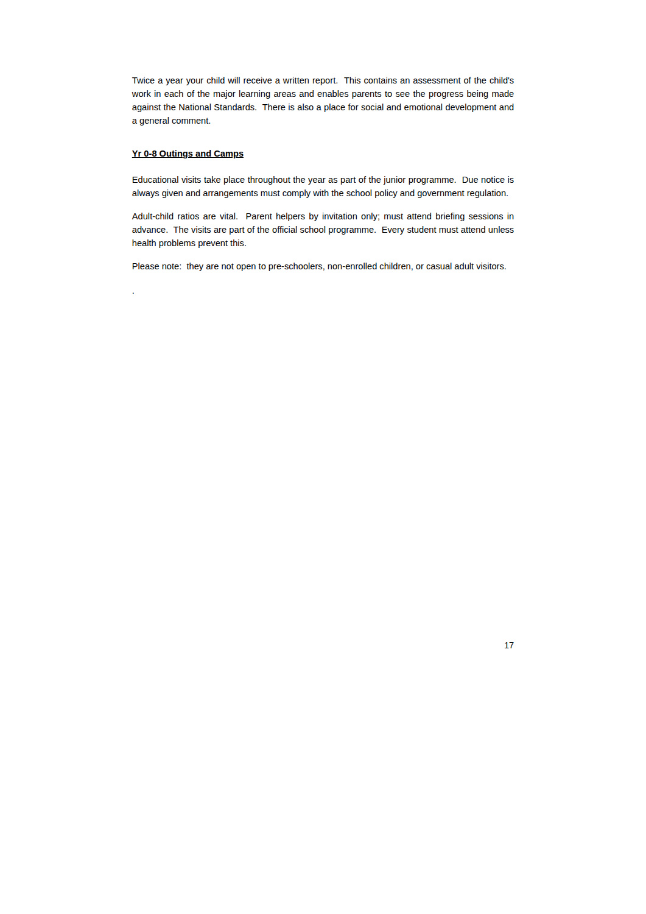Twice a year your child will receive a written report. This contains an assessment of the child's work in each of the major learning areas and enables parents to see the progress being made against the National Standards. There is also a place for social and emotional development and a general comment.
Yr 0-8 Outings and Camps
Educational visits take place throughout the year as part of the junior programme. Due notice is always given and arrangements must comply with the school policy and government regulation.
Adult-child ratios are vital. Parent helpers by invitation only; must attend briefing sessions in advance. The visits are part of the official school programme. Every student must attend unless health problems prevent this.
Please note: they are not open to pre-schoolers, non-enrolled children, or casual adult visitors.
.
17